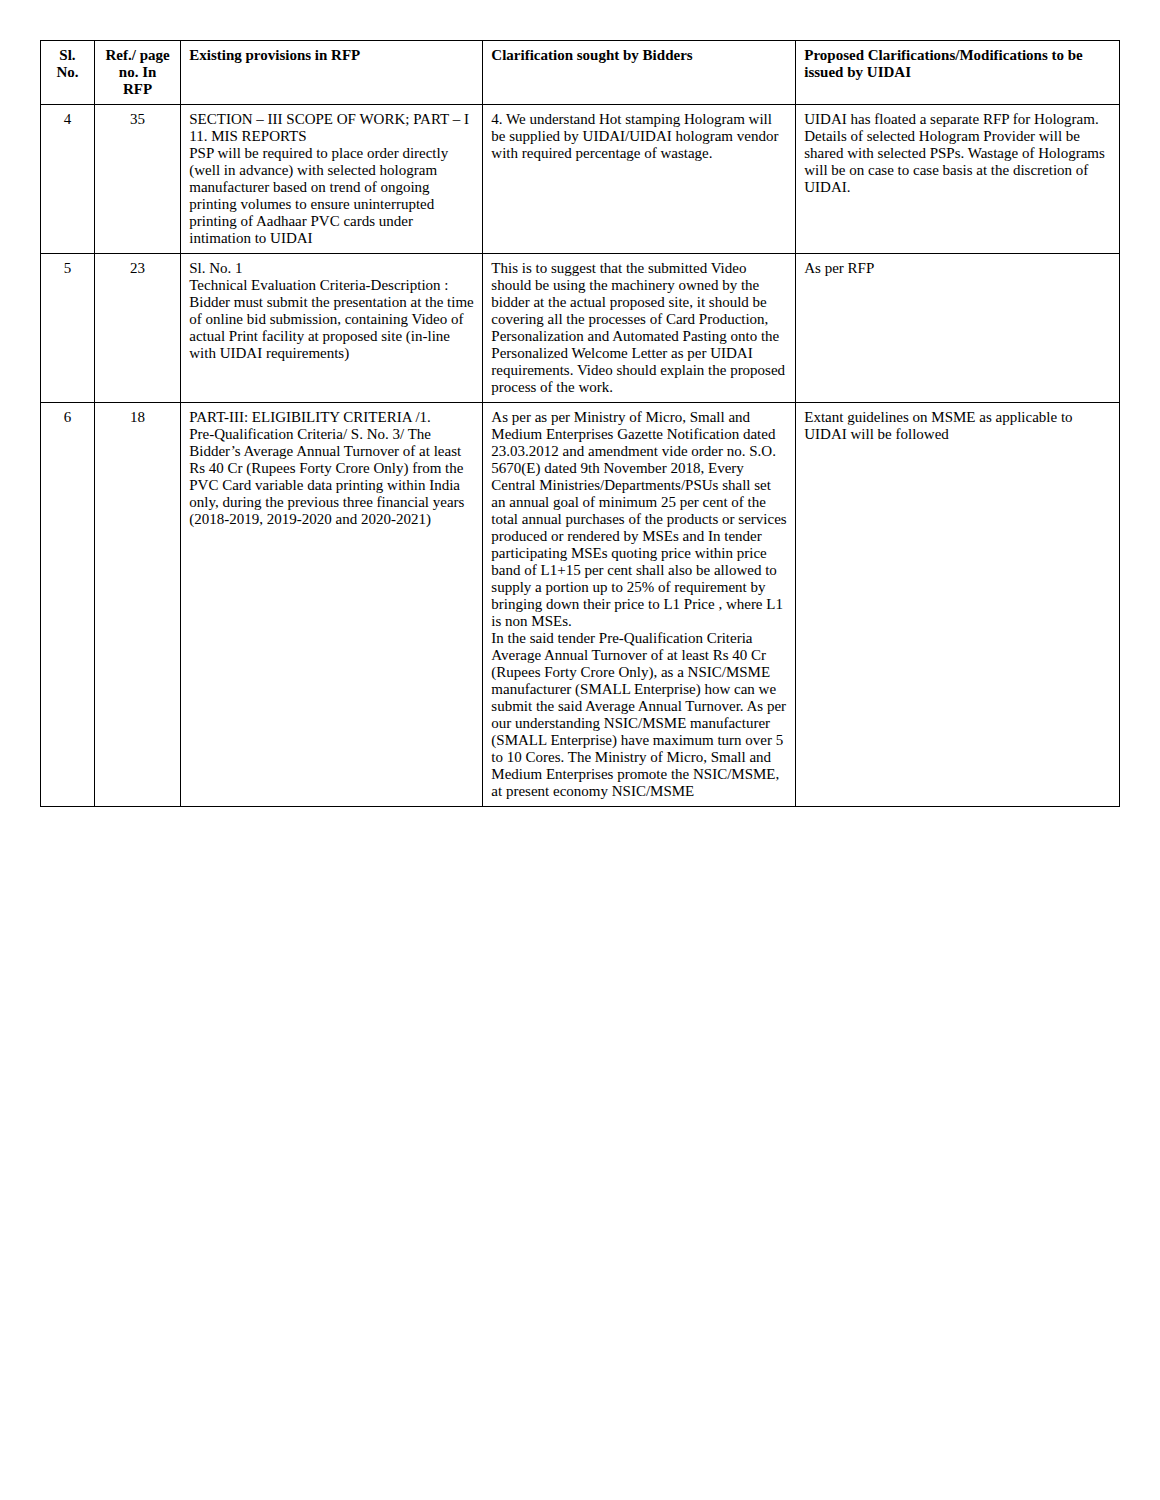| Sl. No. | Ref./ page no. In RFP | Existing provisions in RFP | Clarification sought by Bidders | Proposed Clarifications/Modifications to be issued by UIDAI |
| --- | --- | --- | --- | --- |
| 4 | 35 | SECTION – III SCOPE OF WORK; PART – I 11. MIS REPORTS PSP will be required to place order directly (well in advance) with selected hologram manufacturer based on trend of ongoing printing volumes to ensure uninterrupted printing of Aadhaar PVC cards under intimation to UIDAI | 4. We understand Hot stamping Hologram will be supplied by UIDAI/UIDAI hologram vendor with required percentage of wastage. | UIDAI has floated a separate RFP for Hologram. Details of selected Hologram Provider will be shared with selected PSPs. Wastage of Holograms will be on case to case basis at the discretion of UIDAI. |
| 5 | 23 | Sl. No. 1 Technical Evaluation Criteria-Description : Bidder must submit the presentation at the time of online bid submission, containing Video of actual Print facility at proposed site (in-line with UIDAI requirements) | This is to suggest that the submitted Video should be using the machinery owned by the bidder at the actual proposed site, it should be covering all the processes of Card Production, Personalization and Automated Pasting onto the Personalized Welcome Letter as per UIDAI requirements. Video should explain the proposed process of the work. | As per RFP |
| 6 | 18 | PART-III: ELIGIBILITY CRITERIA /1. Pre-Qualification Criteria/ S. No. 3/ The Bidder’s Average Annual Turnover of at least Rs 40 Cr (Rupees Forty Crore Only) from the PVC Card variable data printing within India only, during the previous three financial years (2018-2019, 2019-2020 and 2020-2021) | As per as per Ministry of Micro, Small and Medium Enterprises Gazette Notification dated 23.03.2012 and amendment vide order no. S.O. 5670(E) dated 9th November 2018, Every Central Ministries/Departments/PSUs shall set an annual goal of minimum 25 per cent of the total annual purchases of the products or services produced or rendered by MSEs and In tender participating MSEs quoting price within price band of L1+15 per cent shall also be allowed to supply a portion up to 25% of requirement by bringing down their price to L1 Price , where L1 is non MSEs. In the said tender Pre-Qualification Criteria Average Annual Turnover of at least Rs 40 Cr (Rupees Forty Crore Only), as a NSIC/MSME manufacturer (SMALL Enterprise) how can we submit the said Average Annual Turnover. As per our understanding NSIC/MSME manufacturer (SMALL Enterprise) have maximum turn over 5 to 10 Cores. The Ministry of Micro, Small and Medium Enterprises promote the NSIC/MSME, at present economy NSIC/MSME | Extant guidelines on MSME as applicable to UIDAI will be followed |